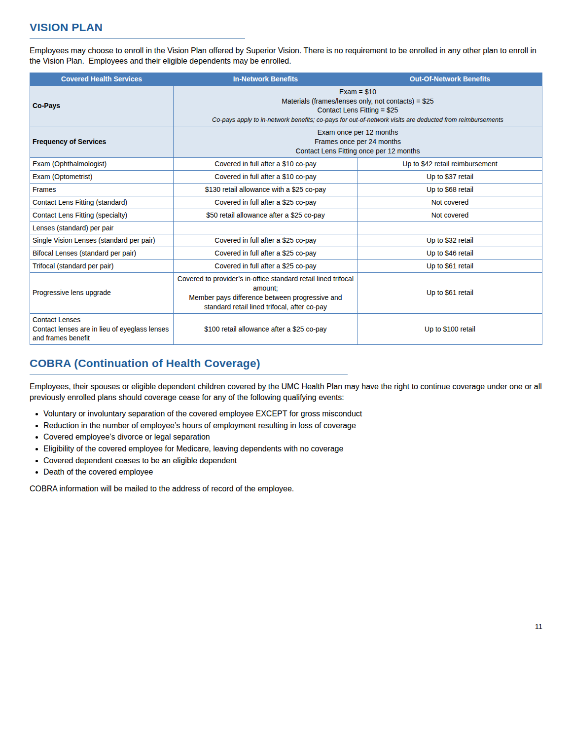VISION PLAN
Employees may choose to enroll in the Vision Plan offered by Superior Vision. There is no requirement to be enrolled in any other plan to enroll in the Vision Plan. Employees and their eligible dependents may be enrolled.
| Covered Health Services | In-Network Benefits | Out-Of-Network Benefits |
| --- | --- | --- |
| Co-Pays | Exam = $10 Materials (frames/lenses only, not contacts) = $25 Contact Lens Fitting = $25 Co-pays apply to in-network benefits; co-pays for out-of-network visits are deducted from reimbursements |
| Frequency of Services | Exam once per 12 months Frames once per 24 months Contact Lens Fitting once per 12 months |
| Exam (Ophthalmologist) | Covered in full after a $10 co-pay | Up to $42 retail reimbursement |
| Exam (Optometrist) | Covered in full after a $10 co-pay | Up to $37 retail |
| Frames | $130 retail allowance with a $25 co-pay | Up to $68 retail |
| Contact Lens Fitting (standard) | Covered in full after a $25 co-pay | Not covered |
| Contact Lens Fitting (specialty) | $50 retail allowance after a $25 co-pay | Not covered |
| Lenses (standard) per pair | | |
| Single Vision Lenses (standard per pair) | Covered in full after a $25 co-pay | Up to $32 retail |
| Bifocal Lenses (standard per pair) | Covered in full after a $25 co-pay | Up to $46 retail |
| Trifocal (standard per pair) | Covered in full after a $25 co-pay | Up to $61 retail |
| Progressive lens upgrade | Covered to provider’s in-office standard retail lined trifocal amount; Member pays difference between progressive and standard retail lined trifocal, after co-pay | Up to $61 retail |
| Contact Lenses Contact lenses are in lieu of eyeglass lenses and frames benefit | $100 retail allowance after a $25 co-pay | Up to $100 retail |
COBRA (Continuation of Health Coverage)
Employees, their spouses or eligible dependent children covered by the UMC Health Plan may have the right to continue coverage under one or all previously enrolled plans should coverage cease for any of the following qualifying events:
Voluntary or involuntary separation of the covered employee EXCEPT for gross misconduct
Reduction in the number of employee’s hours of employment resulting in loss of coverage
Covered employee’s divorce or legal separation
Eligibility of the covered employee for Medicare, leaving dependents with no coverage
Covered dependent ceases to be an eligible dependent
Death of the covered employee
COBRA information will be mailed to the address of record of the employee.
11